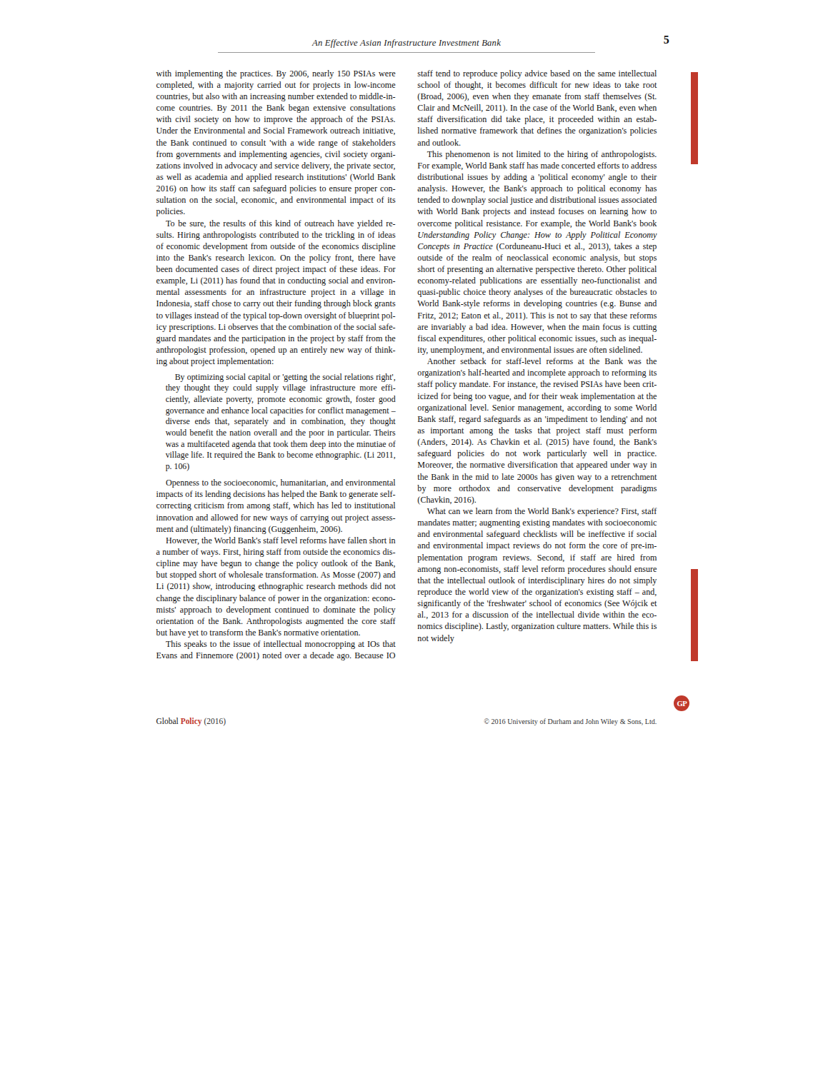An Effective Asian Infrastructure Investment Bank
5
with implementing the practices. By 2006, nearly 150 PSIAs were completed, with a majority carried out for projects in low-income countries, but also with an increasing number extended to middle-income countries. By 2011 the Bank began extensive consultations with civil society on how to improve the approach of the PSIAs. Under the Environmental and Social Framework outreach initiative, the Bank continued to consult 'with a wide range of stakeholders from governments and implementing agencies, civil society organizations involved in advocacy and service delivery, the private sector, as well as academia and applied research institutions' (World Bank 2016) on how its staff can safeguard policies to ensure proper consultation on the social, economic, and environmental impact of its policies.
To be sure, the results of this kind of outreach have yielded results. Hiring anthropologists contributed to the trickling in of ideas of economic development from outside of the economics discipline into the Bank's research lexicon. On the policy front, there have been documented cases of direct project impact of these ideas. For example, Li (2011) has found that in conducting social and environmental assessments for an infrastructure project in a village in Indonesia, staff chose to carry out their funding through block grants to villages instead of the typical top-down oversight of blueprint policy prescriptions. Li observes that the combination of the social safeguard mandates and the participation in the project by staff from the anthropologist profession, opened up an entirely new way of thinking about project implementation:
By optimizing social capital or 'getting the social relations right', they thought they could supply village infrastructure more efficiently, alleviate poverty, promote economic growth, foster good governance and enhance local capacities for conflict management – diverse ends that, separately and in combination, they thought would benefit the nation overall and the poor in particular. Theirs was a multifaceted agenda that took them deep into the minutiae of village life. It required the Bank to become ethnographic. (Li 2011, p. 106)
Openness to the socioeconomic, humanitarian, and environmental impacts of its lending decisions has helped the Bank to generate self-correcting criticism from among staff, which has led to institutional innovation and allowed for new ways of carrying out project assessment and (ultimately) financing (Guggenheim, 2006).
However, the World Bank's staff level reforms have fallen short in a number of ways. First, hiring staff from outside the economics discipline may have begun to change the policy outlook of the Bank, but stopped short of wholesale transformation. As Mosse (2007) and Li (2011) show, introducing ethnographic research methods did not change the disciplinary balance of power in the organization: economists' approach to development continued to dominate the policy orientation of the Bank. Anthropologists augmented the core staff but have yet to transform the Bank's normative orientation.
This speaks to the issue of intellectual monocropping at IOs that Evans and Finnemore (2001) noted over a decade ago. Because IO staff tend to reproduce policy advice based on the same intellectual school of thought, it becomes difficult for new ideas to take root (Broad, 2006), even when they emanate from staff themselves (St. Clair and McNeill, 2011). In the case of the World Bank, even when staff diversification did take place, it proceeded within an established normative framework that defines the organization's policies and outlook.
This phenomenon is not limited to the hiring of anthropologists. For example, World Bank staff has made concerted efforts to address distributional issues by adding a 'political economy' angle to their analysis. However, the Bank's approach to political economy has tended to downplay social justice and distributional issues associated with World Bank projects and instead focuses on learning how to overcome political resistance. For example, the World Bank's book Understanding Policy Change: How to Apply Political Economy Concepts in Practice (Corduneanu-Huci et al., 2013), takes a step outside of the realm of neoclassical economic analysis, but stops short of presenting an alternative perspective thereto. Other political economy-related publications are essentially neo-functionalist and quasi-public choice theory analyses of the bureaucratic obstacles to World Bank-style reforms in developing countries (e.g. Bunse and Fritz, 2012; Eaton et al., 2011). This is not to say that these reforms are invariably a bad idea. However, when the main focus is cutting fiscal expenditures, other political economic issues, such as inequality, unemployment, and environmental issues are often sidelined.
Another setback for staff-level reforms at the Bank was the organization's half-hearted and incomplete approach to reforming its staff policy mandate. For instance, the revised PSIAs have been criticized for being too vague, and for their weak implementation at the organizational level. Senior management, according to some World Bank staff, regard safeguards as an 'impediment to lending' and not as important among the tasks that project staff must perform (Anders, 2014). As Chavkin et al. (2015) have found, the Bank's safeguard policies do not work particularly well in practice. Moreover, the normative diversification that appeared under way in the Bank in the mid to late 2000s has given way to a retrenchment by more orthodox and conservative development paradigms (Chavkin, 2016).
What can we learn from the World Bank's experience? First, staff mandates matter; augmenting existing mandates with socioeconomic and environmental safeguard checklists will be ineffective if social and environmental impact reviews do not form the core of pre-implementation program reviews. Second, if staff are hired from among non-economists, staff level reform procedures should ensure that the intellectual outlook of interdisciplinary hires do not simply reproduce the world view of the organization's existing staff – and, significantly of the 'freshwater' school of economics (See Wójcik et al., 2013 for a discussion of the intellectual divide within the economics discipline). Lastly, organization culture matters. While this is not widely
Global Policy (2016)
© 2016 University of Durham and John Wiley & Sons, Ltd.
GP